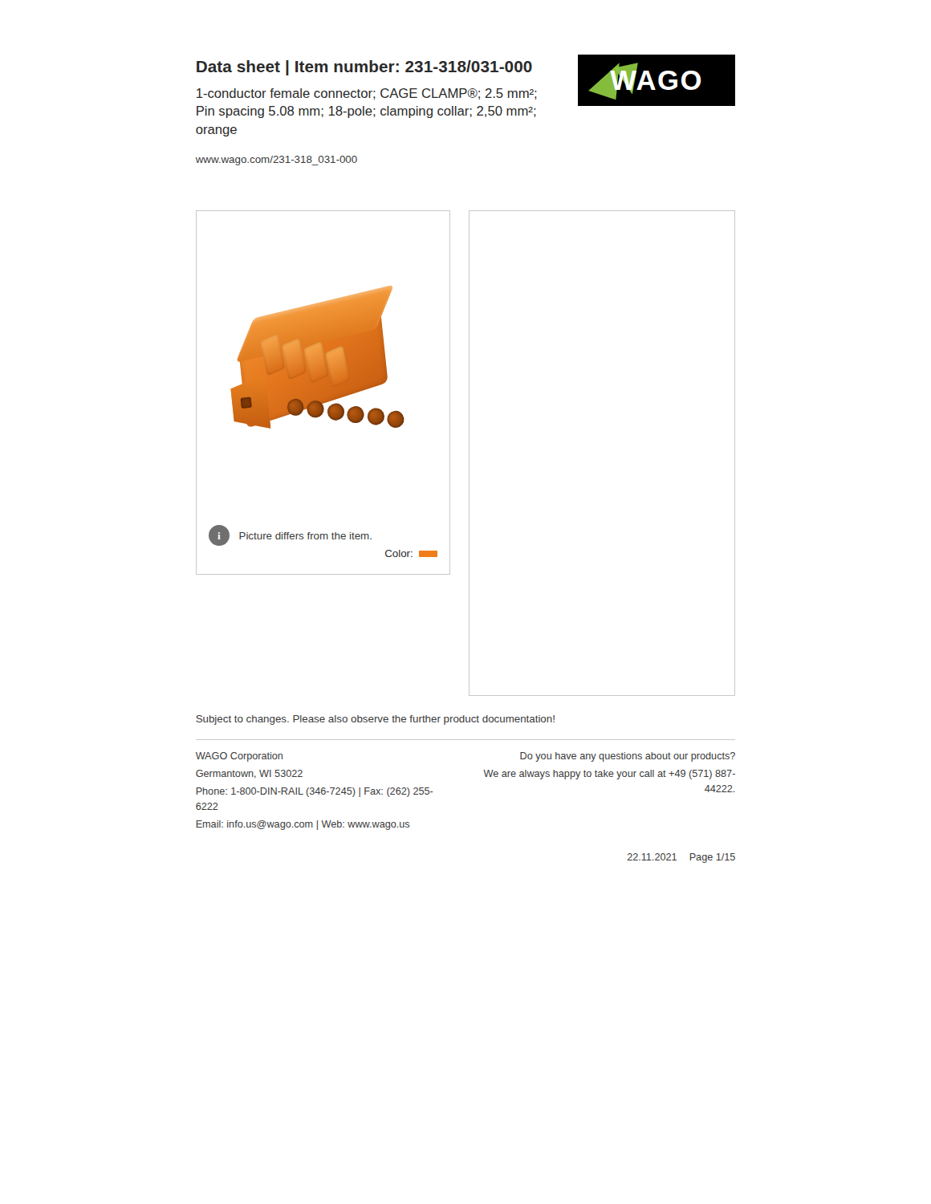Data sheet | Item number: 231-318/031-000
1-conductor female connector; CAGE CLAMP®; 2.5 mm²; Pin spacing 5.08 mm; 18-pole; clamping collar; 2,50 mm²; orange
www.wago.com/231-318_031-000
WAGO
i Picture differs from the item.
Color:
Subject to changes. Please also observe the further product documentation!
WAGO Corporation
Germantown, WI 53022
Phone: 1-800-DIN-RAIL (346-7245) | Fax: (262) 255-6222
Email: info.us@wago.com | Web: www.wago.us
Do you have any questions about our products?
We are always happy to take your call at +49 (571) 887-44222.
22.11.2021 Page 1/15